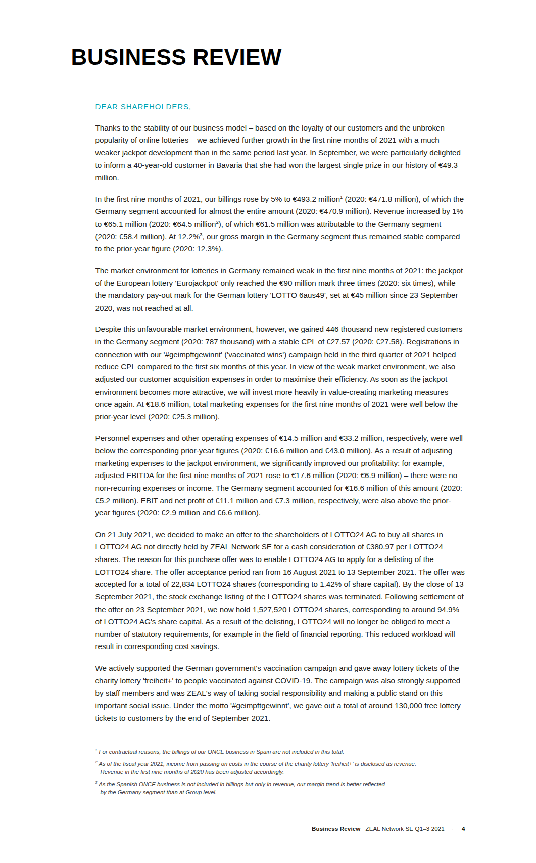BUSINESS REVIEW
Dear Shareholders,
Thanks to the stability of our business model – based on the loyalty of our customers and the unbroken popularity of online lotteries – we achieved further growth in the first nine months of 2021 with a much weaker jackpot development than in the same period last year. In September, we were particularly delighted to inform a 40-year-old customer in Bavaria that she had won the largest single prize in our history of €49.3 million.
In the first nine months of 2021, our billings rose by 5% to €493.2 million1 (2020: €471.8 million), of which the Germany segment accounted for almost the entire amount (2020: €470.9 million). Revenue increased by 1% to €65.1 million (2020: €64.5 million2), of which €61.5 million was attributable to the Germany segment (2020: €58.4 million). At 12.2%3, our gross margin in the Germany segment thus remained stable compared to the prior-year figure (2020: 12.3%).
The market environment for lotteries in Germany remained weak in the first nine months of 2021: the jackpot of the European lottery 'Eurojackpot' only reached the €90 million mark three times (2020: six times), while the mandatory pay-out mark for the German lottery 'LOTTO 6aus49', set at €45 million since 23 September 2020, was not reached at all.
Despite this unfavourable market environment, however, we gained 446 thousand new registered customers in the Germany segment (2020: 787 thousand) with a stable CPL of €27.57 (2020: €27.58). Registrations in connection with our '#geimpftgewinnt' ('vaccinated wins') campaign held in the third quarter of 2021 helped reduce CPL compared to the first six months of this year. In view of the weak market environment, we also adjusted our customer acquisition expenses in order to maximise their efficiency. As soon as the jackpot environment becomes more attractive, we will invest more heavily in value-creating marketing measures once again. At €18.6 million, total marketing expenses for the first nine months of 2021 were well below the prior-year level (2020: €25.3 million).
Personnel expenses and other operating expenses of €14.5 million and €33.2 million, respectively, were well below the corresponding prior-year figures (2020: €16.6 million and €43.0 million). As a result of adjusting marketing expenses to the jackpot environment, we significantly improved our profitability: for example, adjusted EBITDA for the first nine months of 2021 rose to €17.6 million (2020: €6.9 million) – there were no non-recurring expenses or income. The Germany segment accounted for €16.6 million of this amount (2020: €5.2 million). EBIT and net profit of €11.1 million and €7.3 million, respectively, were also above the prior-year figures (2020: €2.9 million and €6.6 million).
On 21 July 2021, we decided to make an offer to the shareholders of LOTTO24 AG to buy all shares in LOTTO24 AG not directly held by ZEAL Network SE for a cash consideration of €380.97 per LOTTO24 shares. The reason for this purchase offer was to enable LOTTO24 AG to apply for a delisting of the LOTTO24 share. The offer acceptance period ran from 16 August 2021 to 13 September 2021. The offer was accepted for a total of 22,834 LOTTO24 shares (corresponding to 1.42% of share capital). By the close of 13 September 2021, the stock exchange listing of the LOTTO24 shares was terminated. Following settlement of the offer on 23 September 2021, we now hold 1,527,520 LOTTO24 shares, corresponding to around 94.9% of LOTTO24 AG's share capital. As a result of the delisting, LOTTO24 will no longer be obliged to meet a number of statutory requirements, for example in the field of financial reporting. This reduced workload will result in corresponding cost savings.
We actively supported the German government's vaccination campaign and gave away lottery tickets of the charity lottery 'freiheit+' to people vaccinated against COVID-19. The campaign was also strongly supported by staff members and was ZEAL's way of taking social responsibility and making a public stand on this important social issue. Under the motto '#geimpftgewinnt', we gave out a total of around 130,000 free lottery tickets to customers by the end of September 2021.
1 For contractual reasons, the billings of our ONCE business in Spain are not included in this total.
2 As of the fiscal year 2021, income from passing on costs in the course of the charity lottery 'freiheit+' is disclosed as revenue.Revenue in the first nine months of 2020 has been adjusted accordingly.
3 As the Spanish ONCE business is not included in billings but only in revenue, our margin trend is better reflectedby the Germany segment than at Group level.
Business Review ZEAL Network SE Q1–3 2021·4